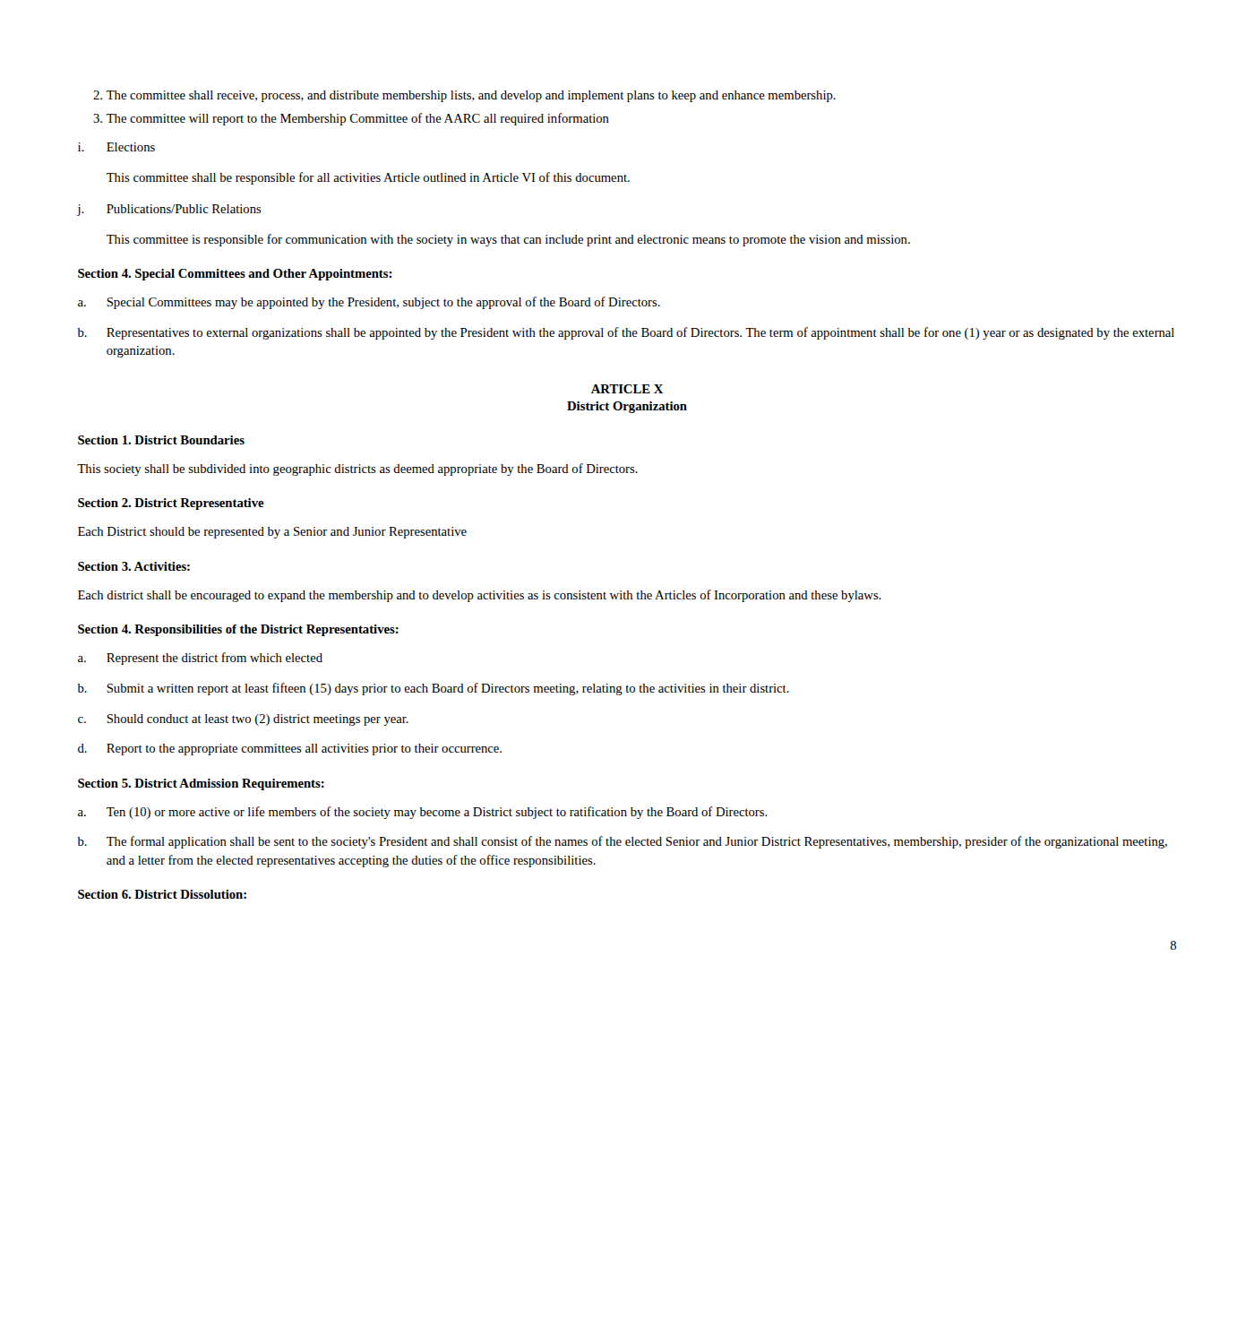The committee shall receive, process, and distribute membership lists, and develop and implement plans to keep and enhance membership.
The committee will report to the Membership Committee of the AARC all required information
i.
Elections
This committee shall be responsible for all activities Article outlined in Article VI of this document.
j.
Publications/Public Relations
This committee is responsible for communication with the society in ways that can include print and electronic means to promote the vision and mission.
Section 4. Special Committees and Other Appointments:
a.
Special Committees may be appointed by the President, subject to the approval of the Board of Directors.
b.
Representatives to external organizations shall be appointed by the President with the approval of the Board of Directors. The term of appointment shall be for one (1) year or as designated by the external organization.
ARTICLE X
District Organization
Section 1. District Boundaries
This society shall be subdivided into geographic districts as deemed appropriate by the Board of Directors.
Section 2. District Representative
Each District should be represented by a Senior and Junior Representative
Section 3. Activities:
Each district shall be encouraged to expand the membership and to develop activities as is consistent with the Articles of Incorporation and these bylaws.
Section 4. Responsibilities of the District Representatives:
a.
Represent the district from which elected
b.
Submit a written report at least fifteen (15) days prior to each Board of Directors meeting, relating to the activities in their district.
c.
Should conduct at least two (2) district meetings per year.
d.
Report to the appropriate committees all activities prior to their occurrence.
Section 5. District Admission Requirements:
a.
Ten (10) or more active or life members of the society may become a District subject to ratification by the Board of Directors.
b.
The formal application shall be sent to the society's President and shall consist of the names of the elected Senior and Junior District Representatives, membership, presider of the organizational meeting, and a letter from the elected representatives accepting the duties of the office responsibilities.
Section 6. District Dissolution:
8